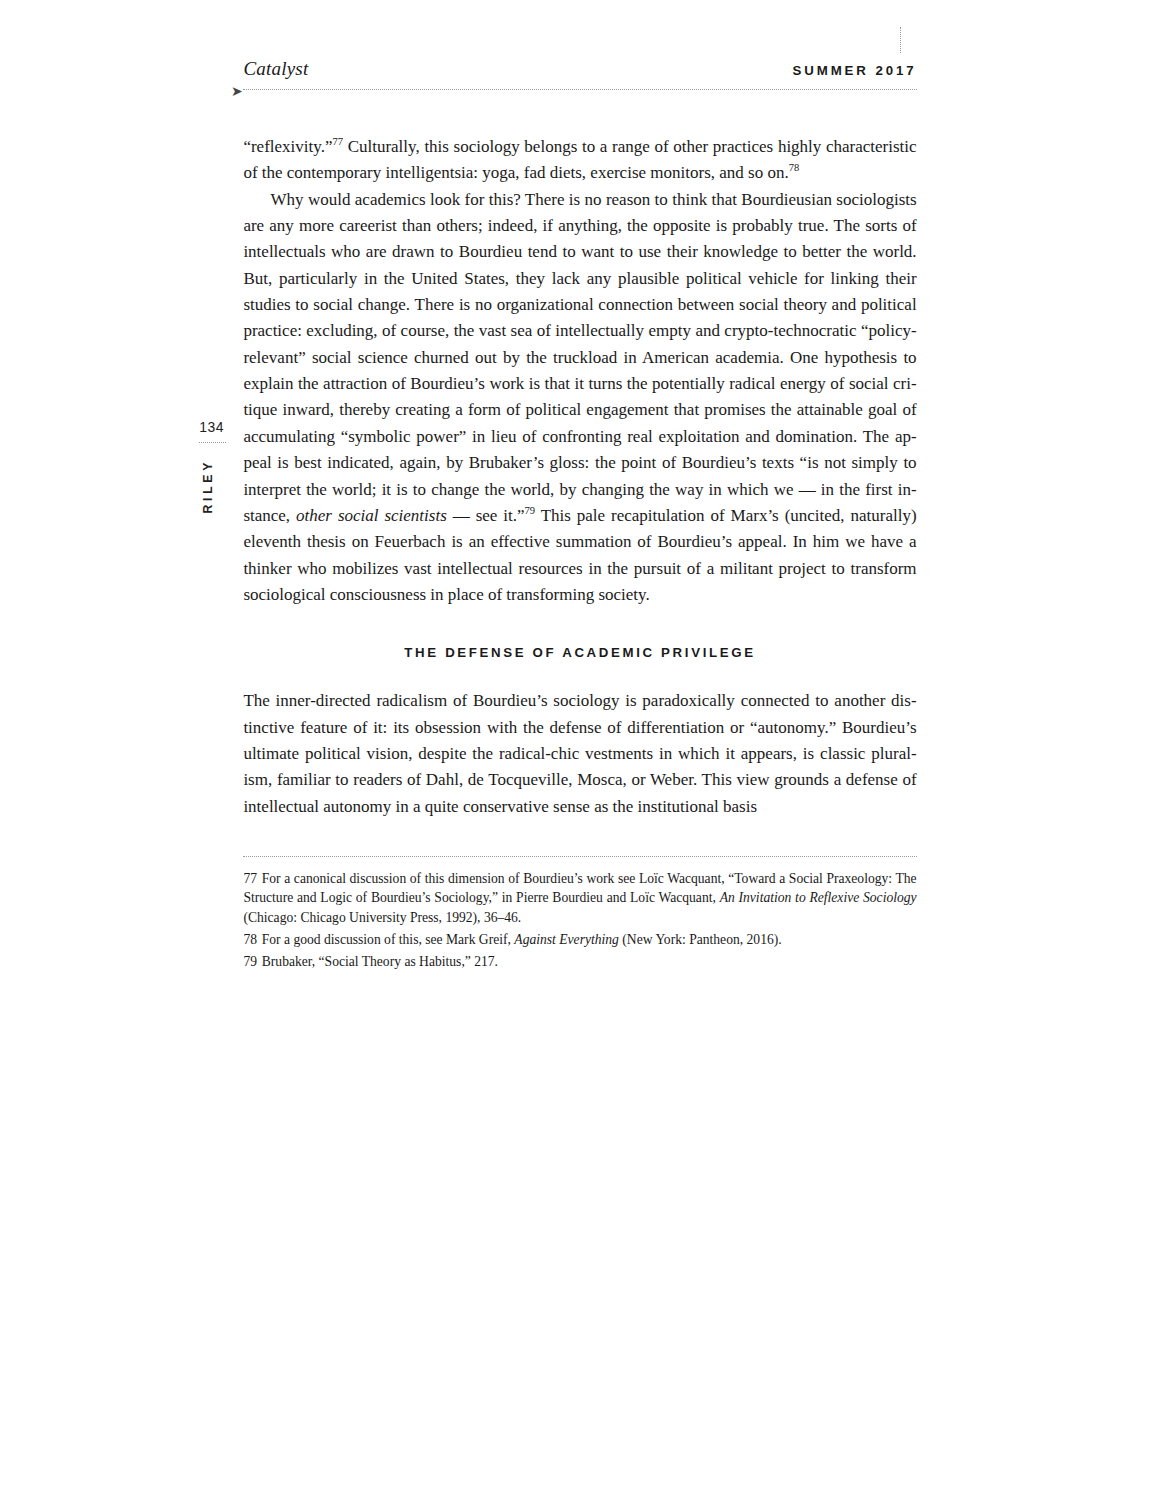➤ Catalyst Summer 2017
134
Riley
“reflexivity.”77 Culturally, this sociology belongs to a range of other practices highly characteristic of the contemporary intelligentsia: yoga, fad diets, exercise monitors, and so on.78
Why would academics look for this? There is no reason to think that Bourdieusian sociologists are any more careerist than others; indeed, if anything, the opposite is probably true. The sorts of intellectuals who are drawn to Bourdieu tend to want to use their knowledge to better the world. But, particularly in the United States, they lack any plausible political vehicle for linking their studies to social change. There is no organizational connection between social theory and political practice: excluding, of course, the vast sea of intellectually empty and crypto-technocratic “policy-relevant” social science churned out by the truckload in American academia. One hypothesis to explain the attraction of Bourdieu’s work is that it turns the potentially radical energy of social critique inward, thereby creating a form of political engagement that promises the attainable goal of accumulating “symbolic power” in lieu of confronting real exploitation and domination. The appeal is best indicated, again, by Brubaker’s gloss: the point of Bourdieu’s texts “is not simply to interpret the world; it is to change the world, by changing the way in which we — in the first instance, other social scientists — see it.”79 This pale recapitulation of Marx’s (uncited, naturally) eleventh thesis on Feuerbach is an effective summation of Bourdieu’s appeal. In him we have a thinker who mobilizes vast intellectual resources in the pursuit of a militant project to transform sociological consciousness in place of transforming society.
The Defense of Academic Privilege
The inner-directed radicalism of Bourdieu’s sociology is paradoxically connected to another distinctive feature of it: its obsession with the defense of differentiation or “autonomy.” Bourdieu’s ultimate political vision, despite the radical-chic vestments in which it appears, is classic pluralism, familiar to readers of Dahl, de Tocqueville, Mosca, or Weber. This view grounds a defense of intellectual autonomy in a quite conservative sense as the institutional basis
77 For a canonical discussion of this dimension of Bourdieu’s work see Loïc Wacquant, “Toward a Social Praxeology: The Structure and Logic of Bourdieu’s Sociology,” in Pierre Bourdieu and Loïc Wacquant, An Invitation to Reflexive Sociology (Chicago: Chicago University Press, 1992), 36–46.
78 For a good discussion of this, see Mark Greif, Against Everything (New York: Pantheon, 2016).
79 Brubaker, “Social Theory as Habitus,” 217.